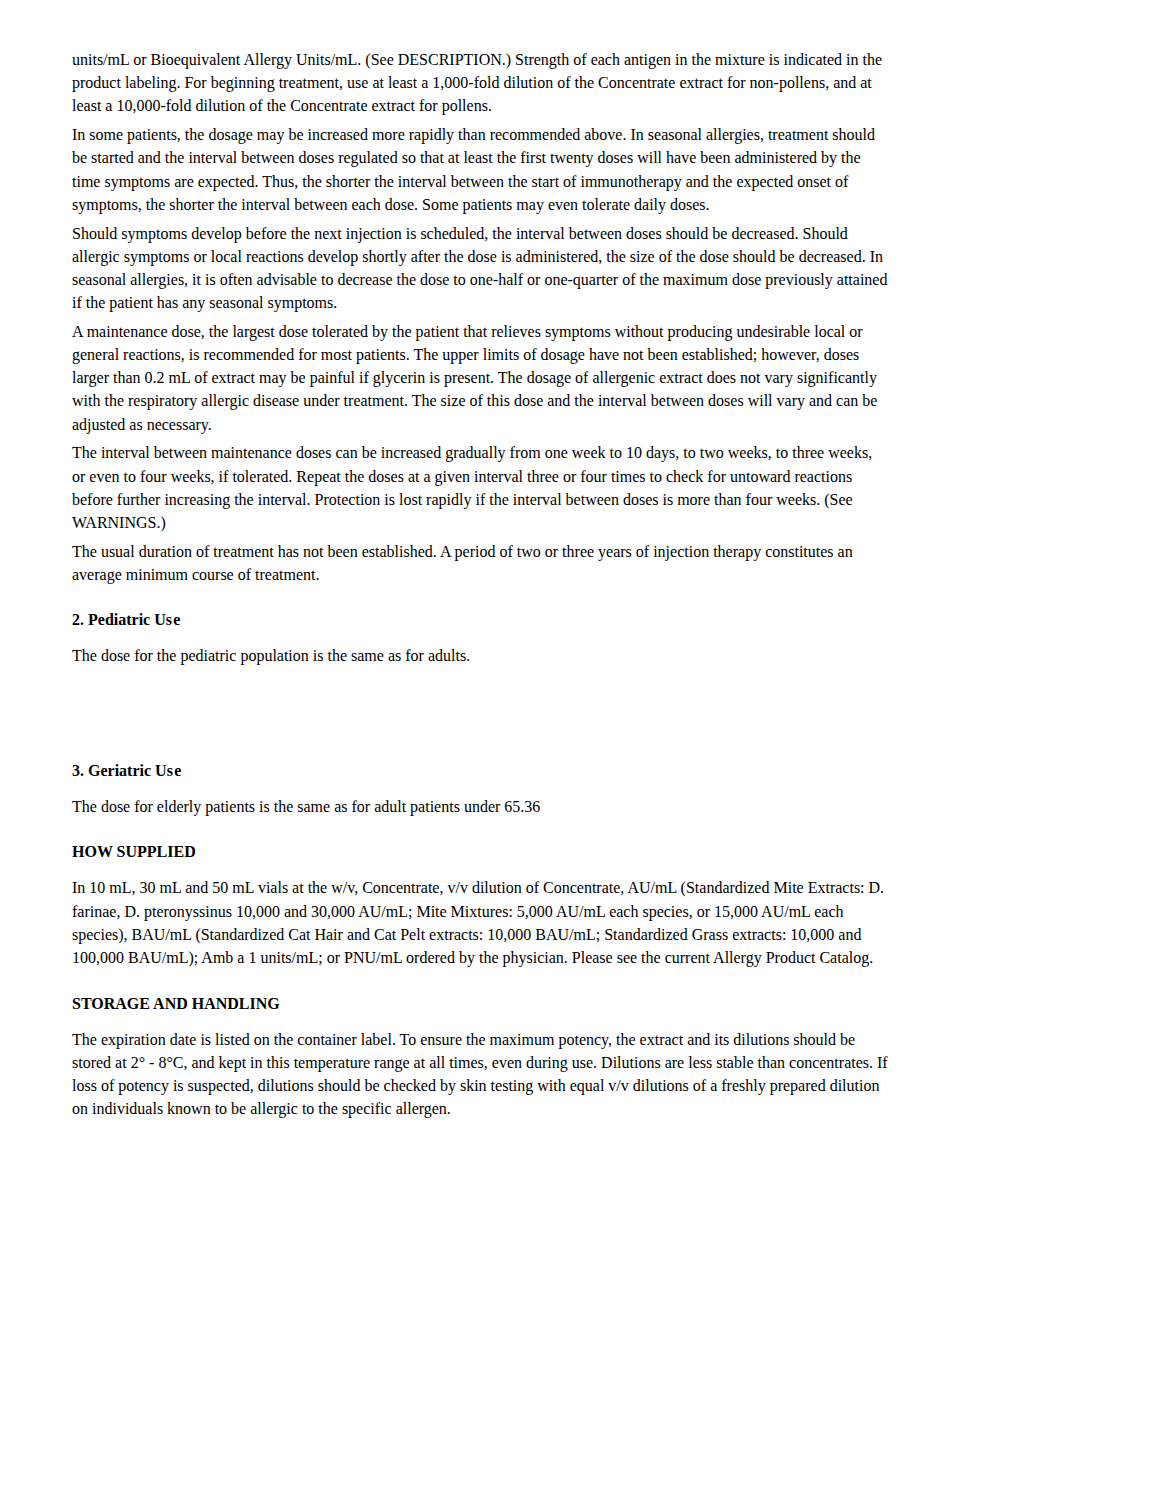units/mL or Bioequivalent Allergy Units/mL. (See DESCRIPTION.) Strength of each antigen in the mixture is indicated in the product labeling. For beginning treatment, use at least a 1,000-fold dilution of the Concentrate extract for non-pollens, and at least a 10,000-fold dilution of the Concentrate extract for pollens.
In some patients, the dosage may be increased more rapidly than recommended above. In seasonal allergies, treatment should be started and the interval between doses regulated so that at least the first twenty doses will have been administered by the time symptoms are expected. Thus, the shorter the interval between the start of immunotherapy and the expected onset of symptoms, the shorter the interval between each dose. Some patients may even tolerate daily doses.
Should symptoms develop before the next injection is scheduled, the interval between doses should be decreased. Should allergic symptoms or local reactions develop shortly after the dose is administered, the size of the dose should be decreased. In seasonal allergies, it is often advisable to decrease the dose to one-half or one-quarter of the maximum dose previously attained if the patient has any seasonal symptoms.
A maintenance dose, the largest dose tolerated by the patient that relieves symptoms without producing undesirable local or general reactions, is recommended for most patients. The upper limits of dosage have not been established; however, doses larger than 0.2 mL of extract may be painful if glycerin is present. The dosage of allergenic extract does not vary significantly with the respiratory allergic disease under treatment. The size of this dose and the interval between doses will vary and can be adjusted as necessary.
The interval between maintenance doses can be increased gradually from one week to 10 days, to two weeks, to three weeks, or even to four weeks, if tolerated. Repeat the doses at a given interval three or four times to check for untoward reactions before further increasing the interval. Protection is lost rapidly if the interval between doses is more than four weeks. (See WARNINGS.)
The usual duration of treatment has not been established. A period of two or three years of injection therapy constitutes an average minimum course of treatment.
2. Pediatric Us e
The dose for the pediatric population is the same as for adults.
3. Geriatric Us e
The dose for elderly patients is the same as for adult patients under 65.36
HOW SUPPLIED
In 10 mL, 30 mL and 50 mL vials at the w/v, Concentrate, v/v dilution of Concentrate, AU/mL (Standardized Mite Extracts: D. farinae, D. pteronyssinus 10,000 and 30,000 AU/mL; Mite Mixtures: 5,000 AU/mL each species, or 15,000 AU/mL each species), BAU/mL (Standardized Cat Hair and Cat Pelt extracts: 10,000 BAU/mL; Standardized Grass extracts: 10,000 and 100,000 BAU/mL); Amb a 1 units/mL; or PNU/mL ordered by the physician. Please see the current Allergy Product Catalog.
STORAGE AND HANDLING
The expiration date is listed on the container label. To ensure the maximum potency, the extract and its dilutions should be stored at 2° - 8°C, and kept in this temperature range at all times, even during use. Dilutions are less stable than concentrates. If loss of potency is suspected, dilutions should be checked by skin testing with equal v/v dilutions of a freshly prepared dilution on individuals known to be allergic to the specific allergen.